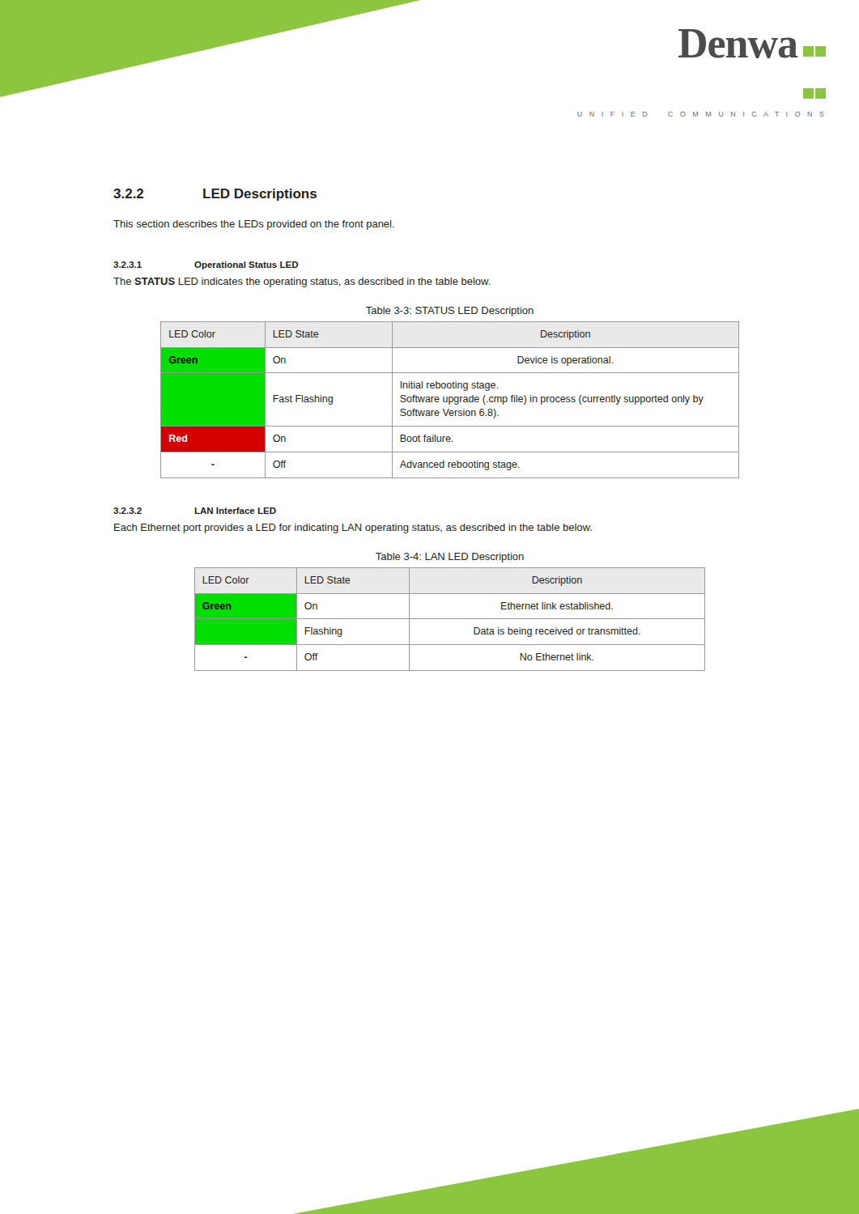Denwa
U N I F I E D C O M M U N I C A T I O N S
3.2.2 LED Descriptions
This section describes the LEDs provided on the front panel.
3.2.3.1 Operational Status LED
The STATUS LED indicates the operating status, as described in the table below.
Table 3-3: STATUS LED Description
| LED Color | LED State | Description |
| --- | --- | --- |
| Green | On | Device is operational. |
| | Fast Flashing | Initial rebooting stage. Software upgrade (.cmp file) in process (currently supported only by Software Version 6.8). |
| Red | On | Boot failure. |
| - | Off | Advanced rebooting stage. |
3.2.3.2 LAN Interface LED
Each Ethernet port provides a LED for indicating LAN operating status, as described in the table below.
Table 3-4: LAN LED Description
| LED Color | LED State | Description |
| --- | --- | --- |
| Green | On | Ethernet link established. |
| | Flashing | Data is being received or transmitted. |
| - | Off | No Ethernet link. |
www.denwaip.com